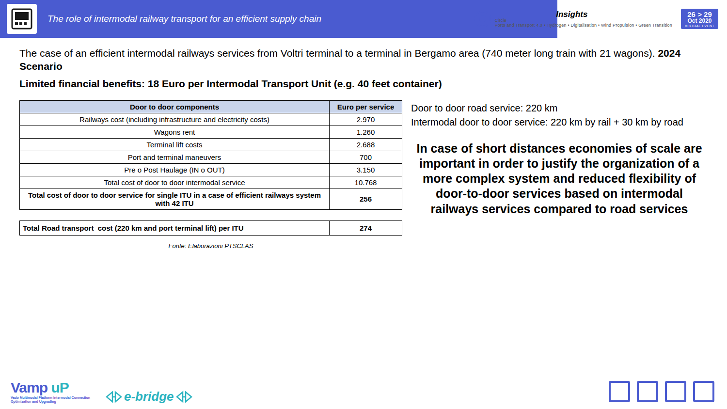The role of intermodal railway transport for an efficient supply chain
Connecting EU Insights
Circle
Ports and Transport 4.0 • Hydrogen • Digitalisation • Wind Propulsion • Green Transition
26 > 29
Oct 2020
VIRTUAL EVENT
The case of an efficient intermodal railways services from Voltri terminal to a terminal in Bergamo area (740 meter long train with 21 wagons). 2024 Scenario
Limited financial benefits: 18 Euro per Intermodal Transport Unit (e.g. 40 feet container)
| Door to door components | Euro per service |
| --- | --- |
| Railways cost (including infrastructure and electricity costs) | 2.970 |
| Wagons rent | 1.260 |
| Terminal lift costs | 2.688 |
| Port and terminal maneuvers | 700 |
| Pre o Post Haulage (IN o OUT) | 3.150 |
| Total cost of door to door intermodal service | 10.768 |
| Total cost of door to door service for single ITU in a case of efficient railways system with 42 ITU | 256 |
| Total Road transport cost (220 km and port terminal lift) per ITU | 274 |
Fonte: Elaborazioni PTSCLAS
Door to door road service: 220 km
Intermodal door to door service: 220 km by rail + 30 km by road
In case of short distances economies of scale are important in order to justify the organization of a more complex system and reduced flexibility of door-to-door services based on intermodal railways services compared to road services
Vamp uP
Vado Multimodal Platform Intermodal Connection Optimization and Upgrading
e-bridge